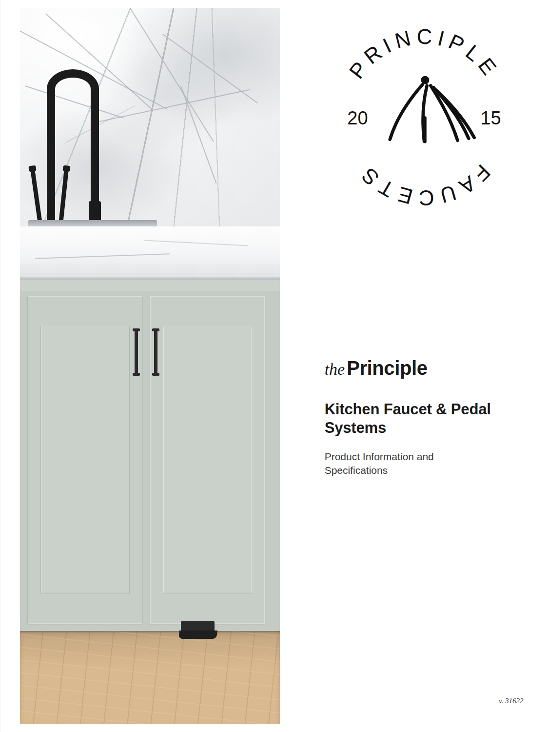PRINCIPLE FAUCETS 20 15
the Principle
Kitchen Faucet & Pedal Systems
Product Information and Specifications
v. 31622